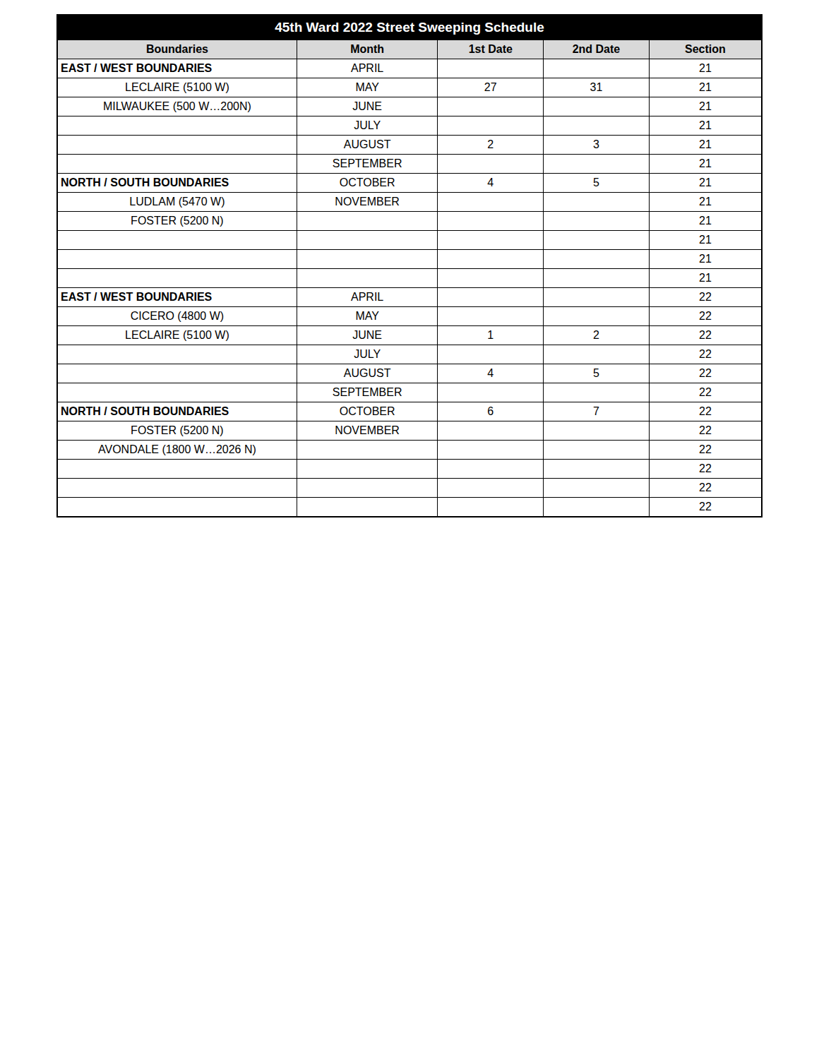45th Ward 2022 Street Sweeping Schedule
| Boundaries | Month | 1st Date | 2nd Date | Section |
| --- | --- | --- | --- | --- |
| EAST / WEST BOUNDARIES | APRIL | | | 21 |
| LECLAIRE (5100 W) | MAY | 27 | 31 | 21 |
| MILWAUKEE (500 W…200N) | JUNE | | | 21 |
| | JULY | | | 21 |
| | AUGUST | 2 | 3 | 21 |
| | SEPTEMBER | | | 21 |
| NORTH / SOUTH BOUNDARIES | OCTOBER | 4 | 5 | 21 |
| LUDLAM (5470 W) | NOVEMBER | | | 21 |
| FOSTER (5200 N) | | | | 21 |
| | | | | 21 |
| | | | | 21 |
| | | | | 21 |
| EAST / WEST BOUNDARIES | APRIL | | | 22 |
| CICERO (4800 W) | MAY | | | 22 |
| LECLAIRE (5100 W) | JUNE | 1 | 2 | 22 |
| | JULY | | | 22 |
| | AUGUST | 4 | 5 | 22 |
| | SEPTEMBER | | | 22 |
| NORTH / SOUTH BOUNDARIES | OCTOBER | 6 | 7 | 22 |
| FOSTER (5200 N) | NOVEMBER | | | 22 |
| AVONDALE (1800 W…2026 N) | | | | 22 |
| | | | | 22 |
| | | | | 22 |
| | | | | 22 |